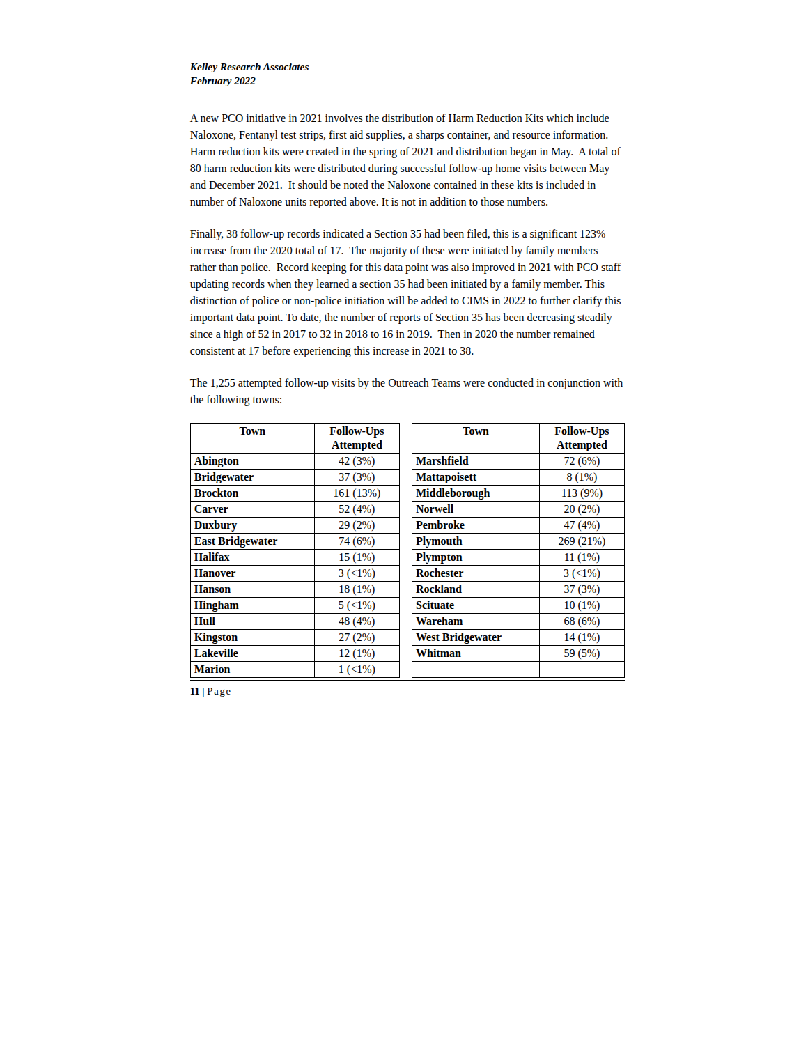Kelley Research Associates
February 2022
A new PCO initiative in 2021 involves the distribution of Harm Reduction Kits which include Naloxone, Fentanyl test strips, first aid supplies, a sharps container, and resource information. Harm reduction kits were created in the spring of 2021 and distribution began in May. A total of 80 harm reduction kits were distributed during successful follow-up home visits between May and December 2021. It should be noted the Naloxone contained in these kits is included in number of Naloxone units reported above. It is not in addition to those numbers.
Finally, 38 follow-up records indicated a Section 35 had been filed, this is a significant 123% increase from the 2020 total of 17. The majority of these were initiated by family members rather than police. Record keeping for this data point was also improved in 2021 with PCO staff updating records when they learned a section 35 had been initiated by a family member. This distinction of police or non-police initiation will be added to CIMS in 2022 to further clarify this important data point. To date, the number of reports of Section 35 has been decreasing steadily since a high of 52 in 2017 to 32 in 2018 to 16 in 2019. Then in 2020 the number remained consistent at 17 before experiencing this increase in 2021 to 38.
The 1,255 attempted follow-up visits by the Outreach Teams were conducted in conjunction with the following towns:
| Town | Follow-Ups Attempted | | Town | Follow-Ups Attempted |
| --- | --- | --- | --- | --- |
| Abington | 42 (3%) | | Marshfield | 72 (6%) |
| Bridgewater | 37 (3%) | | Mattapoisett | 8 (1%) |
| Brockton | 161 (13%) | | Middleborough | 113 (9%) |
| Carver | 52 (4%) | | Norwell | 20 (2%) |
| Duxbury | 29 (2%) | | Pembroke | 47 (4%) |
| East Bridgewater | 74 (6%) | | Plymouth | 269 (21%) |
| Halifax | 15 (1%) | | Plympton | 11 (1%) |
| Hanover | 3 (<1%) | | Rochester | 3 (<1%) |
| Hanson | 18 (1%) | | Rockland | 37 (3%) |
| Hingham | 5 (<1%) | | Scituate | 10 (1%) |
| Hull | 48 (4%) | | Wareham | 68 (6%) |
| Kingston | 27 (2%) | | West Bridgewater | 14 (1%) |
| Lakeville | 12 (1%) | | Whitman | 59 (5%) |
| Marion | 1 (<1%) | | | |
11 | Page